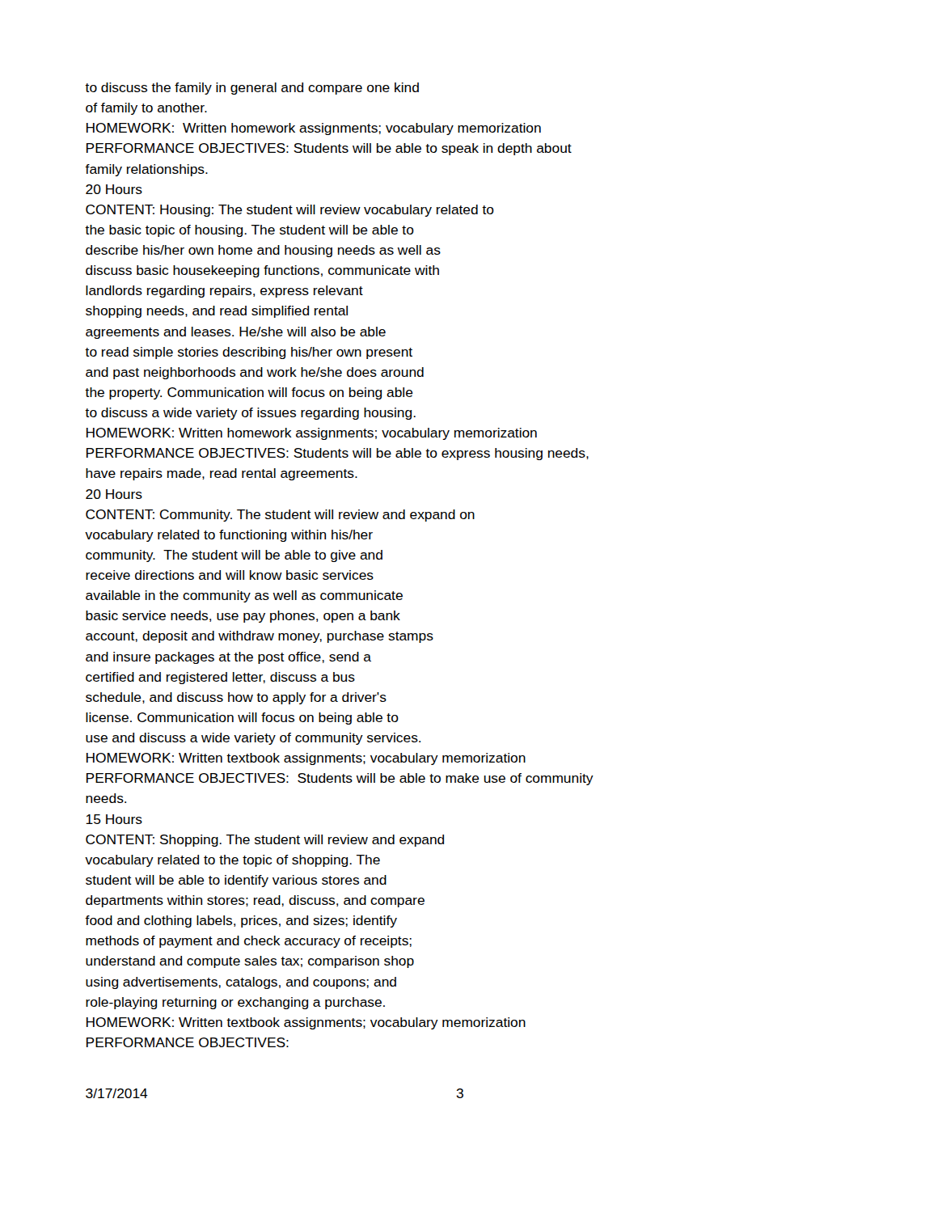to discuss the family in general and compare one kind
of family to another.
HOMEWORK: Written homework assignments; vocabulary memorization
PERFORMANCE OBJECTIVES: Students will be able to speak in depth about
family relationships.
20 Hours
CONTENT: Housing: The student will review vocabulary related to
the basic topic of housing. The student will be able to
describe his/her own home and housing needs as well as
discuss basic housekeeping functions, communicate with
landlords regarding repairs, express relevant
shopping needs, and read simplified rental
agreements and leases. He/she will also be able
to read simple stories describing his/her own present
and past neighborhoods and work he/she does around
the property. Communication will focus on being able
to discuss a wide variety of issues regarding housing.
HOMEWORK: Written homework assignments; vocabulary memorization
PERFORMANCE OBJECTIVES: Students will be able to express housing needs,
have repairs made, read rental agreements.
20 Hours
CONTENT: Community. The student will review and expand on
vocabulary related to functioning within his/her
community. The student will be able to give and
receive directions and will know basic services
available in the community as well as communicate
basic service needs, use pay phones, open a bank
account, deposit and withdraw money, purchase stamps
and insure packages at the post office, send a
certified and registered letter, discuss a bus
schedule, and discuss how to apply for a driver's
license. Communication will focus on being able to
use and discuss a wide variety of community services.
HOMEWORK: Written textbook assignments; vocabulary memorization
PERFORMANCE OBJECTIVES: Students will be able to make use of community
needs.
15 Hours
CONTENT: Shopping. The student will review and expand
vocabulary related to the topic of shopping. The
student will be able to identify various stores and
departments within stores; read, discuss, and compare
food and clothing labels, prices, and sizes; identify
methods of payment and check accuracy of receipts;
understand and compute sales tax; comparison shop
using advertisements, catalogs, and coupons; and
role-playing returning or exchanging a purchase.
HOMEWORK: Written textbook assignments; vocabulary memorization
PERFORMANCE OBJECTIVES:
3/17/2014 3